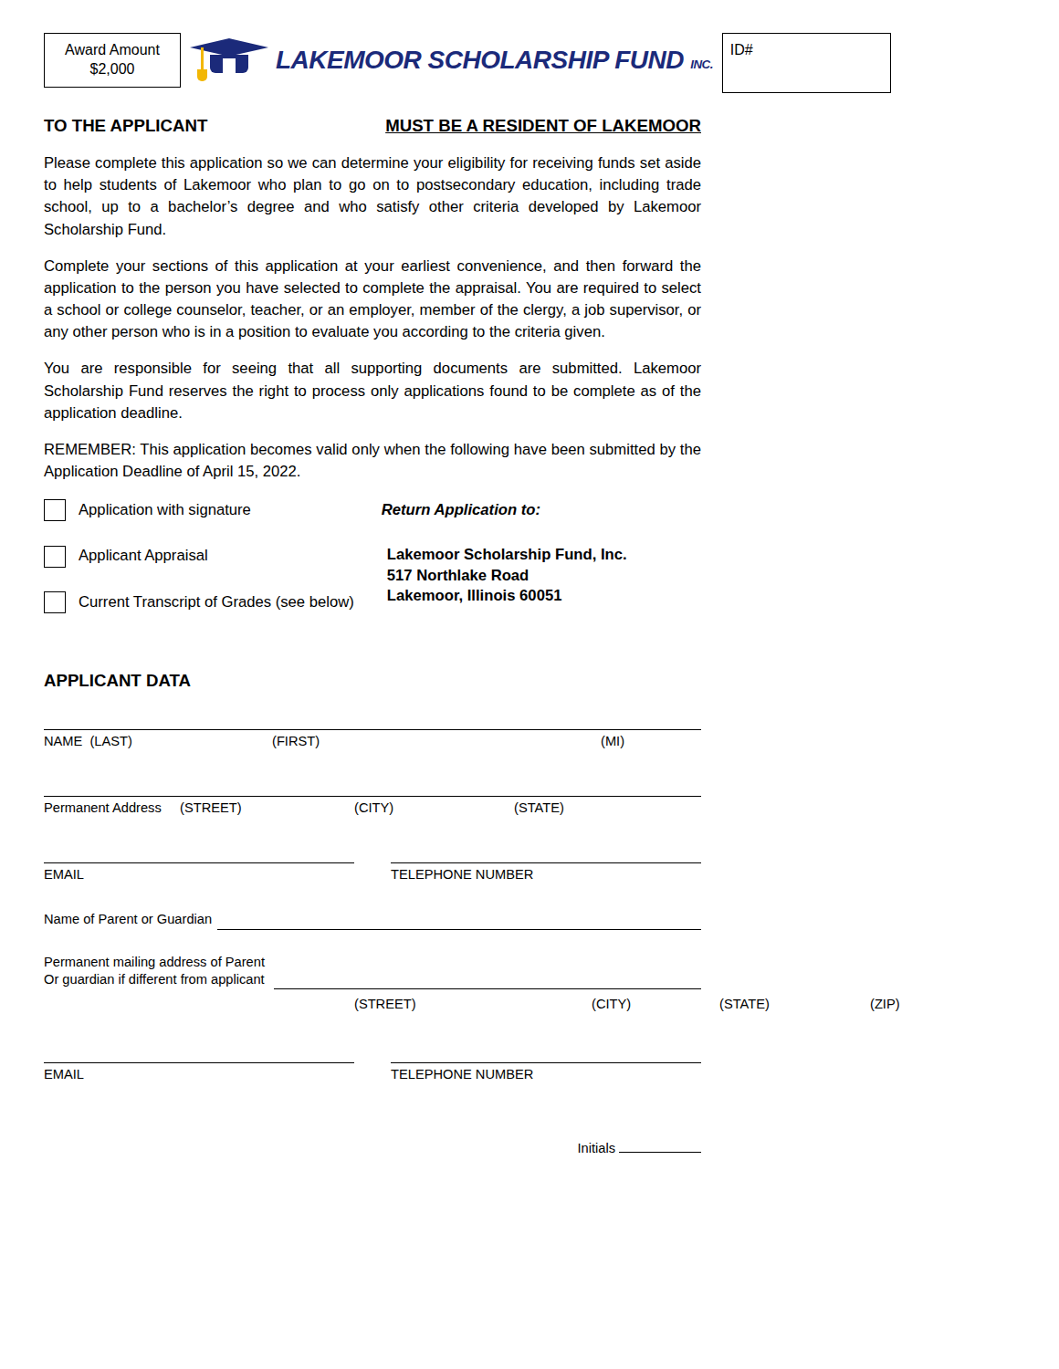Award Amount
$2,000
LAKEMOOR SCHOLARSHIP FUND INC.
ID#
TO THE APPLICANT
MUST BE A RESIDENT OF LAKEMOOR
Please complete this application so we can determine your eligibility for receiving funds set aside to help students of Lakemoor who plan to go on to postsecondary education, including trade school, up to a bachelor’s degree and who satisfy other criteria developed by Lakemoor Scholarship Fund.
Complete your sections of this application at your earliest convenience, and then forward the application to the person you have selected to complete the appraisal. You are required to select a school or college counselor, teacher, or an employer, member of the clergy, a job supervisor, or any other person who is in a position to evaluate you according to the criteria given.
You are responsible for seeing that all supporting documents are submitted. Lakemoor Scholarship Fund reserves the right to process only applications found to be complete as of the application deadline.
REMEMBER: This application becomes valid only when the following have been submitted by the Application Deadline of April 15, 2022.
Application with signature
Applicant Appraisal
Current Transcript of Grades (see below)
Return Application to:
Lakemoor Scholarship Fund, Inc.
517 Northlake Road
Lakemoor, Illinois 60051
APPLICANT DATA
NAME (LAST) (FIRST) (MI)
Permanent Address (STREET) (CITY) (STATE)
EMAIL
TELEPHONE NUMBER
Name of Parent or Guardian
Permanent mailing address of Parent
Or guardian if different from applicant
(STREET) (CITY) (STATE) (ZIP)
EMAIL
TELEPHONE NUMBER
Initials